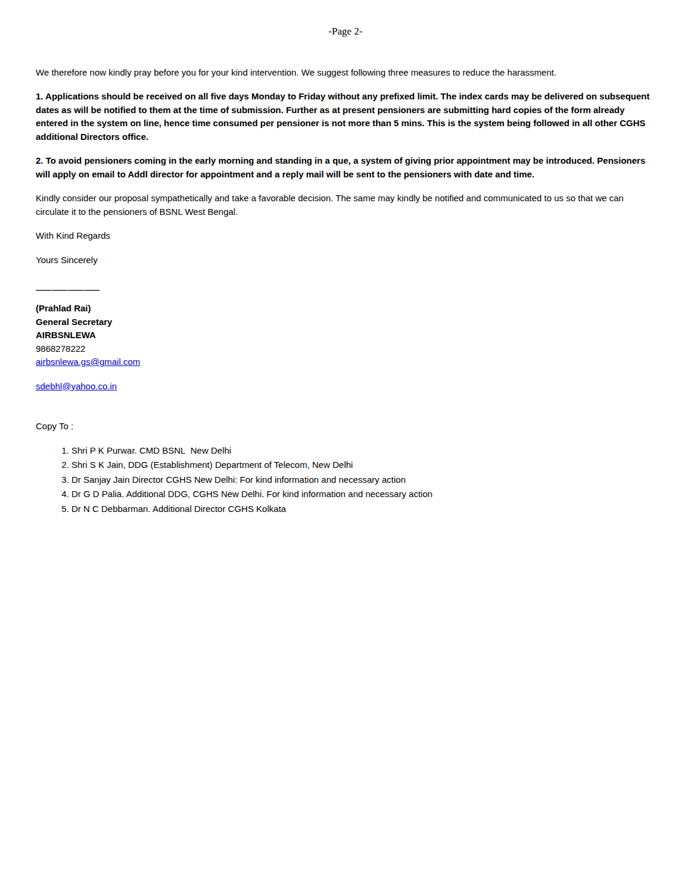-Page 2-
We therefore now kindly pray before you for your kind intervention. We suggest following three measures to reduce the harassment.
1. Applications should be received on all five days Monday to Friday without any prefixed limit. The index cards may be delivered on subsequent dates as will be notified to them at the time of submission. Further as at present pensioners are submitting hard copies of the form already entered in the system on line, hence time consumed per pensioner is not more than 5 mins. This is the system being followed in all other CGHS additional Directors office.
2. To avoid pensioners coming in the early morning and standing in a que, a system of giving prior appointment may be introduced. Pensioners will apply on email to Addl director for appointment and a reply mail will be sent to the pensioners with date and time.
Kindly consider our proposal sympathetically and take a favorable decision. The same may kindly be notified and communicated to us so that we can circulate it to the pensioners of BSNL West Bengal.
With Kind Regards
Yours Sincerely
————
(Prahlad Rai)
General Secretary
AIRBSNLEWA
9868278222
airbsnlewa.gs@gmail.com
sdebhl@yahoo.co.in
Copy To :
Shri P K Purwar. CMD BSNL New Delhi
Shri S K Jain, DDG (Establishment) Department of Telecom, New Delhi
Dr Sanjay Jain Director CGHS New Delhi: For kind information and necessary action
Dr G D Palia. Additional DDG, CGHS New Delhi. For kind information and necessary action
Dr N C Debbarman. Additional Director CGHS Kolkata